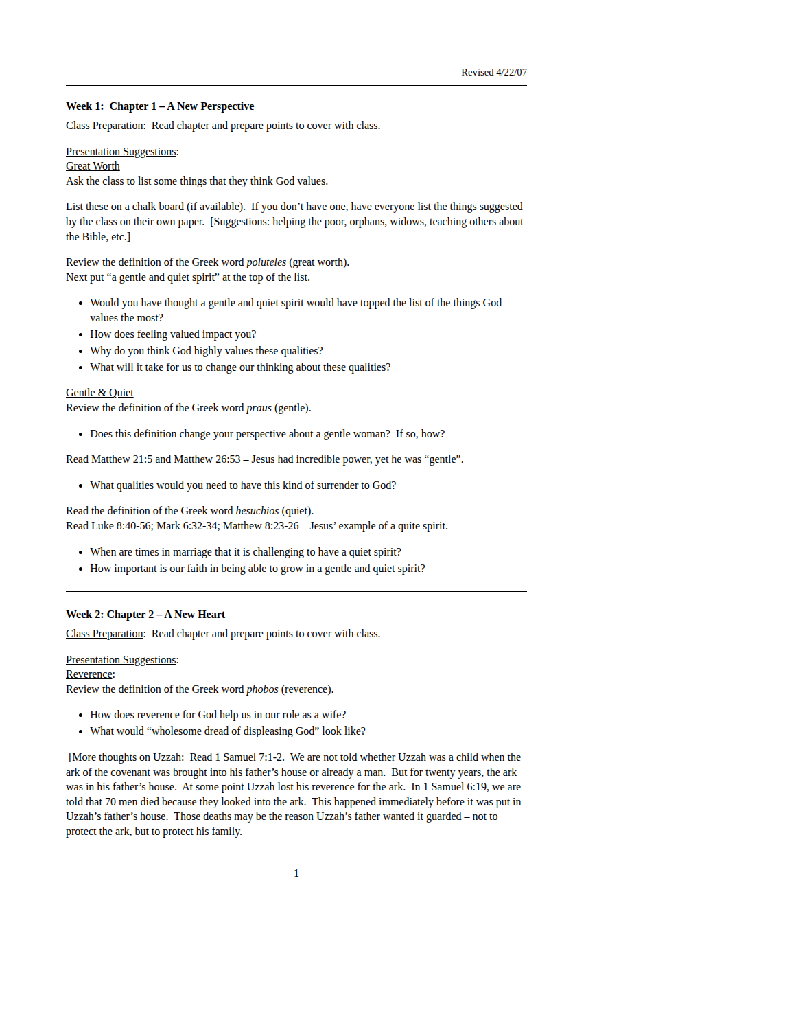Revised 4/22/07
Week 1: Chapter 1 – A New Perspective
Class Preparation: Read chapter and prepare points to cover with class.
Presentation Suggestions:
Great Worth
Ask the class to list some things that they think God values.
List these on a chalk board (if available). If you don’t have one, have everyone list the things suggested by the class on their own paper. [Suggestions: helping the poor, orphans, widows, teaching others about the Bible, etc.]
Review the definition of the Greek word poluteles (great worth).
Next put “a gentle and quiet spirit” at the top of the list.
Would you have thought a gentle and quiet spirit would have topped the list of the things God values the most?
How does feeling valued impact you?
Why do you think God highly values these qualities?
What will it take for us to change our thinking about these qualities?
Gentle & Quiet
Review the definition of the Greek word praus (gentle).
Does this definition change your perspective about a gentle woman? If so, how?
Read Matthew 21:5 and Matthew 26:53 – Jesus had incredible power, yet he was “gentle”.
What qualities would you need to have this kind of surrender to God?
Read the definition of the Greek word hesuchios (quiet).
Read Luke 8:40-56; Mark 6:32-34; Matthew 8:23-26 – Jesus’ example of a quite spirit.
When are times in marriage that it is challenging to have a quiet spirit?
How important is our faith in being able to grow in a gentle and quiet spirit?
Week 2: Chapter 2 – A New Heart
Class Preparation: Read chapter and prepare points to cover with class.
Presentation Suggestions:
Reverence:
Review the definition of the Greek word phobos (reverence).
How does reverence for God help us in our role as a wife?
What would “wholesome dread of displeasing God” look like?
[More thoughts on Uzzah: Read 1 Samuel 7:1-2. We are not told whether Uzzah was a child when the ark of the covenant was brought into his father’s house or already a man. But for twenty years, the ark was in his father’s house. At some point Uzzah lost his reverence for the ark. In 1 Samuel 6:19, we are told that 70 men died because they looked into the ark. This happened immediately before it was put in Uzzah’s father’s house. Those deaths may be the reason Uzzah’s father wanted it guarded – not to protect the ark, but to protect his family.
1